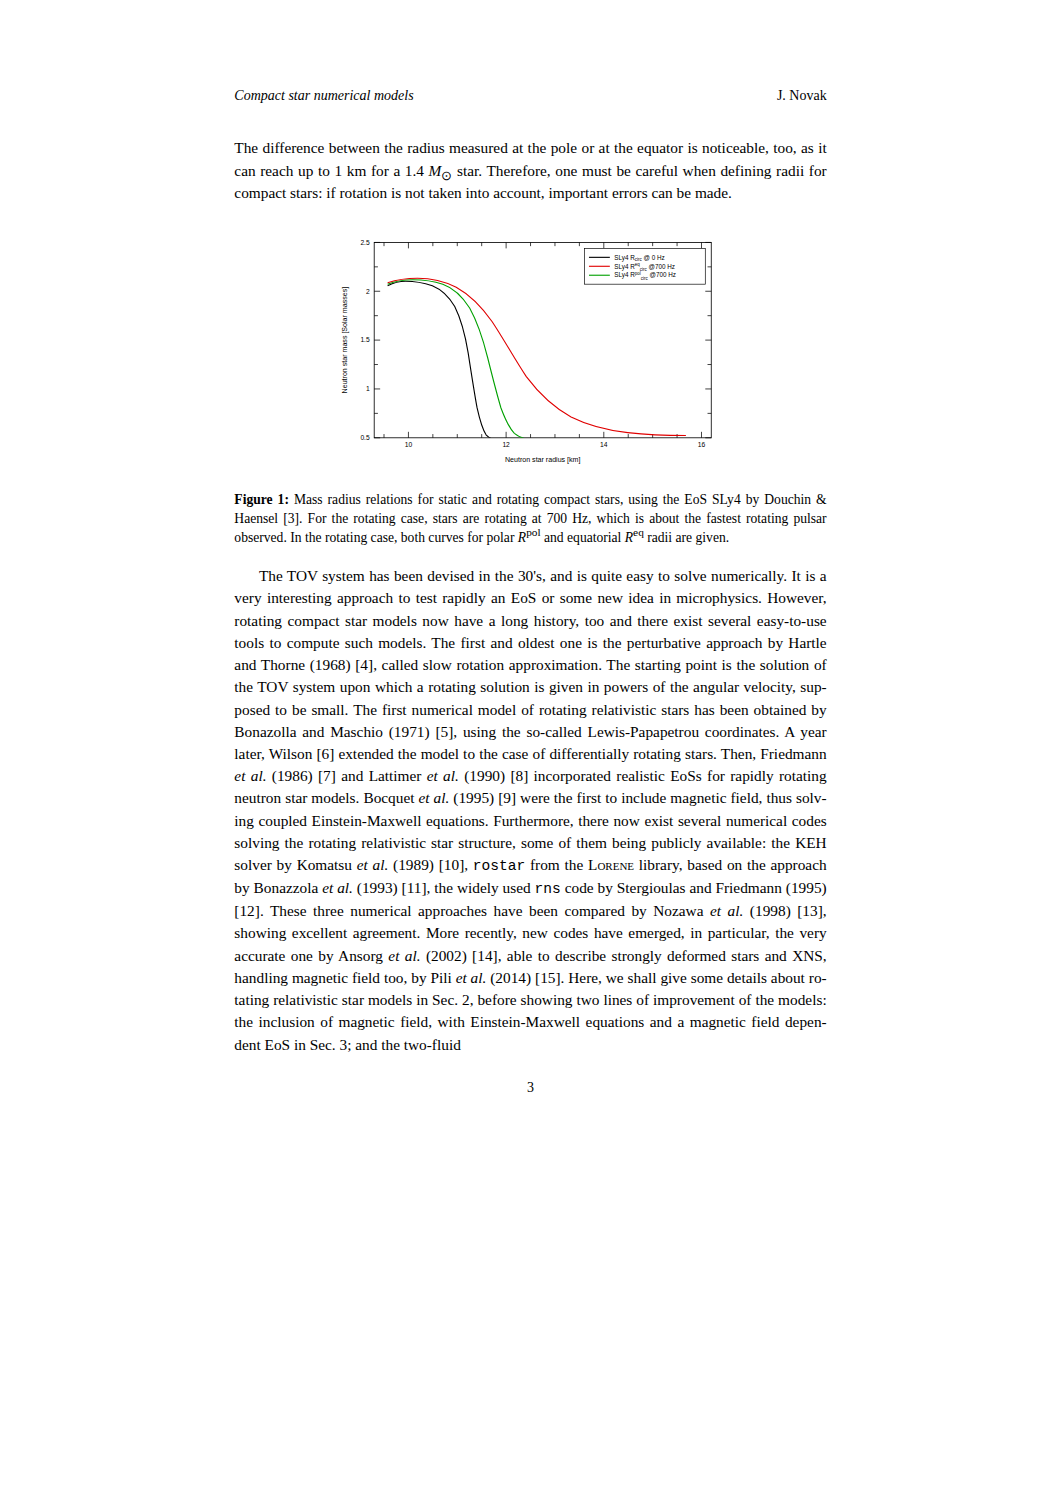PoS(MPCS2015)012
Compact star numerical models J. Novak
The difference between the radius measured at the pole or at the equator is noticeable, too, as it can reach up to 1 km for a 1.4 M⊙ star. Therefore, one must be careful when defining radii for compact stars: if rotation is not taken into account, important errors can be made.
0.5 1 1.5 2 2.5 10 12 14 16 Neutron star radius [km] Neutron star mass [Solar masses] SLy4 Rcirc @ 0 Hz SLy4 Reqcirc @700 Hz SLy4 Rpolcirc @700 Hz
Figure 1: Mass radius relations for static and rotating compact stars, using the EoS SLy4 by Douchin & Haensel [3]. For the rotating case, stars are rotating at 700 Hz, which is about the fastest rotating pulsar observed. In the rotating case, both curves for polar Rpol and equatorial Req radii are given.
The TOV system has been devised in the 30's, and is quite easy to solve numerically. It is a very interesting approach to test rapidly an EoS or some new idea in microphysics. However, rotating compact star models now have a long history, too and there exist several easy-to-use tools to compute such models. The first and oldest one is the perturbative approach by Hartle and Thorne (1968) [4], called slow rotation approximation. The starting point is the solution of the TOV system upon which a rotating solution is given in powers of the angular velocity, supposed to be small. The first numerical model of rotating relativistic stars has been obtained by Bonazolla and Maschio (1971) [5], using the so-called Lewis-Papapetrou coordinates. A year later, Wilson [6] extended the model to the case of differentially rotating stars. Then, Friedmann et al. (1986) [7] and Lattimer et al. (1990) [8] incorporated realistic EoSs for rapidly rotating neutron star models. Bocquet et al. (1995) [9] were the first to include magnetic field, thus solving coupled Einstein-Maxwell equations. Furthermore, there now exist several numerical codes solving the rotating relativistic star structure, some of them being publicly available: the KEH solver by Komatsu et al. (1989) [10], rostar from the Lorene library, based on the approach by Bonazzola et al. (1993) [11], the widely used rns code by Stergioulas and Friedmann (1995) [12]. These three numerical approaches have been compared by Nozawa et al. (1998) [13], showing excellent agreement. More recently, new codes have emerged, in particular, the very accurate one by Ansorg et al. (2002) [14], able to describe strongly deformed stars and XNS, handling magnetic field too, by Pili et al. (2014) [15]. Here, we shall give some details about rotating relativistic star models in Sec. 2, before showing two lines of improvement of the models: the inclusion of magnetic field, with Einstein-Maxwell equations and a magnetic field dependent EoS in Sec. 3; and the two-fluid
3